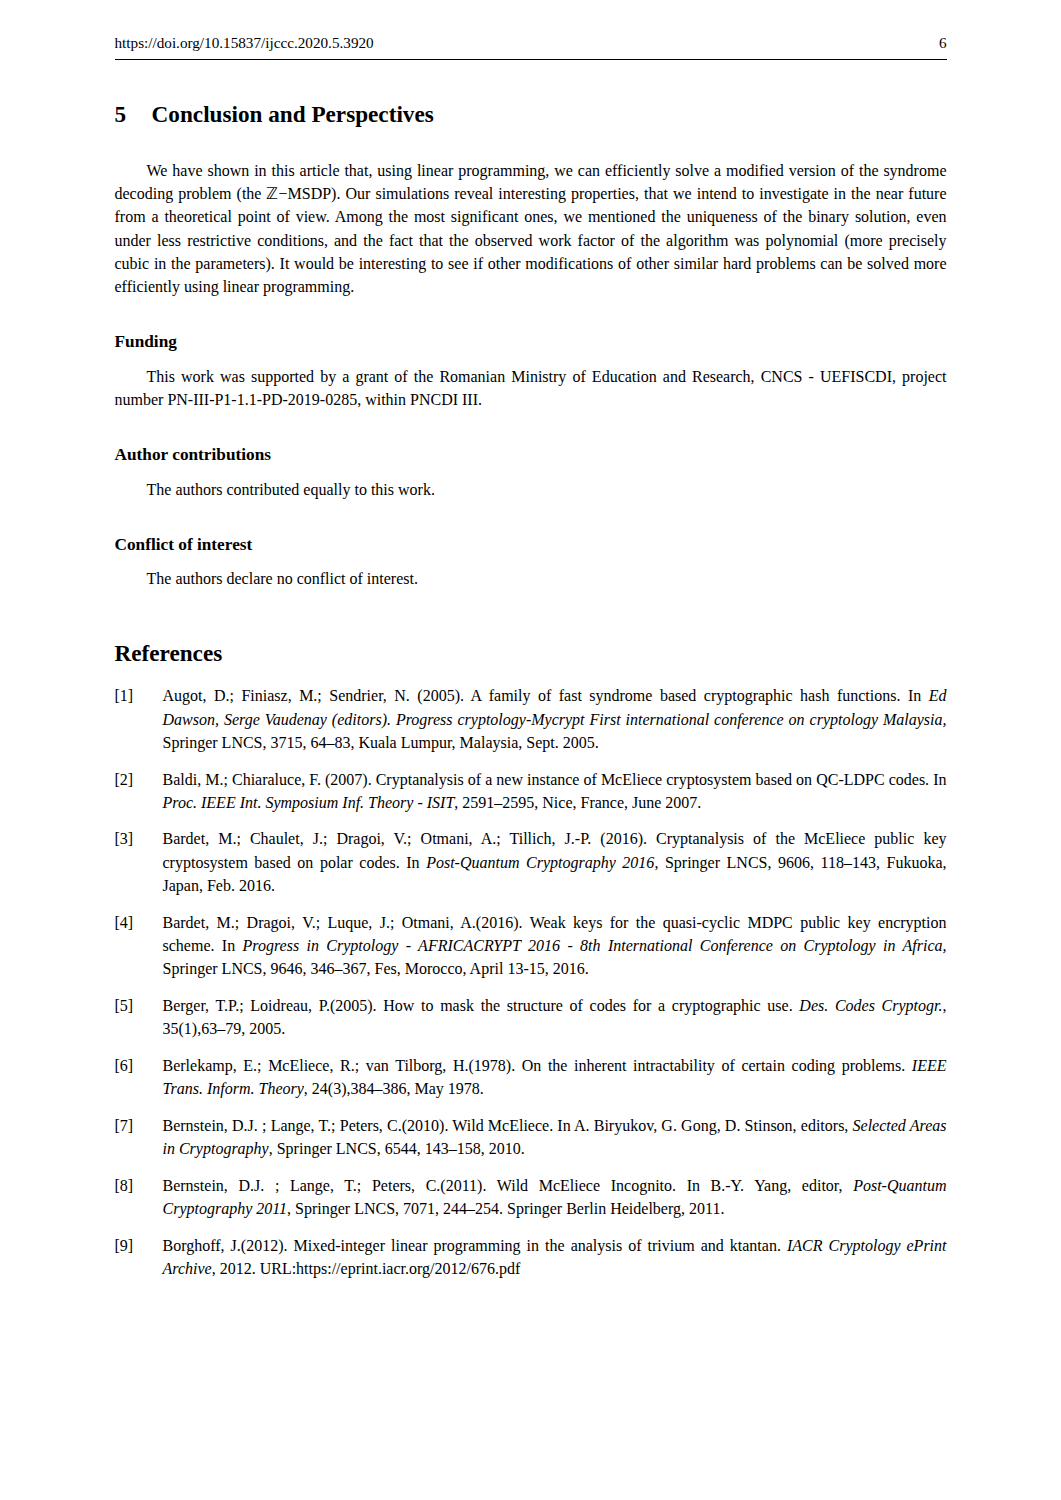https://doi.org/10.15837/ijccc.2020.5.3920 6
5 Conclusion and Perspectives
We have shown in this article that, using linear programming, we can efficiently solve a modified version of the syndrome decoding problem (the ℤ−MSDP). Our simulations reveal interesting properties, that we intend to investigate in the near future from a theoretical point of view. Among the most significant ones, we mentioned the uniqueness of the binary solution, even under less restrictive conditions, and the fact that the observed work factor of the algorithm was polynomial (more precisely cubic in the parameters). It would be interesting to see if other modifications of other similar hard problems can be solved more efficiently using linear programming.
Funding
This work was supported by a grant of the Romanian Ministry of Education and Research, CNCS - UEFISCDI, project number PN-III-P1-1.1-PD-2019-0285, within PNCDI III.
Author contributions
The authors contributed equally to this work.
Conflict of interest
The authors declare no conflict of interest.
References
Augot, D.; Finiasz, M.; Sendrier, N. (2005). A family of fast syndrome based cryptographic hash functions. In Ed Dawson, Serge Vaudenay (editors). Progress cryptology-Mycrypt First international conference on cryptology Malaysia, Springer LNCS, 3715, 64–83, Kuala Lumpur, Malaysia, Sept. 2005.
Baldi, M.; Chiaraluce, F. (2007). Cryptanalysis of a new instance of McEliece cryptosystem based on QC-LDPC codes. In Proc. IEEE Int. Symposium Inf. Theory - ISIT, 2591–2595, Nice, France, June 2007.
Bardet, M.; Chaulet, J.; Dragoi, V.; Otmani, A.; Tillich, J.-P. (2016). Cryptanalysis of the McEliece public key cryptosystem based on polar codes. In Post-Quantum Cryptography 2016, Springer LNCS, 9606, 118–143, Fukuoka, Japan, Feb. 2016.
Bardet, M.; Dragoi, V.; Luque, J.; Otmani, A.(2016). Weak keys for the quasi-cyclic MDPC public key encryption scheme. In Progress in Cryptology - AFRICACRYPT 2016 - 8th International Conference on Cryptology in Africa, Springer LNCS, 9646, 346–367, Fes, Morocco, April 13-15, 2016.
Berger, T.P.; Loidreau, P.(2005). How to mask the structure of codes for a cryptographic use. Des. Codes Cryptogr., 35(1),63–79, 2005.
Berlekamp, E.; McEliece, R.; van Tilborg, H.(1978). On the inherent intractability of certain coding problems. IEEE Trans. Inform. Theory, 24(3),384–386, May 1978.
Bernstein, D.J. ; Lange, T.; Peters, C.(2010). Wild McEliece. In A. Biryukov, G. Gong, D. Stinson, editors, Selected Areas in Cryptography, Springer LNCS, 6544, 143–158, 2010.
Bernstein, D.J. ; Lange, T.; Peters, C.(2011). Wild McEliece Incognito. In B.-Y. Yang, editor, Post-Quantum Cryptography 2011, Springer LNCS, 7071, 244–254. Springer Berlin Heidelberg, 2011.
Borghoff, J.(2012). Mixed-integer linear programming in the analysis of trivium and ktantan. IACR Cryptology ePrint Archive, 2012. URL:https://eprint.iacr.org/2012/676.pdf